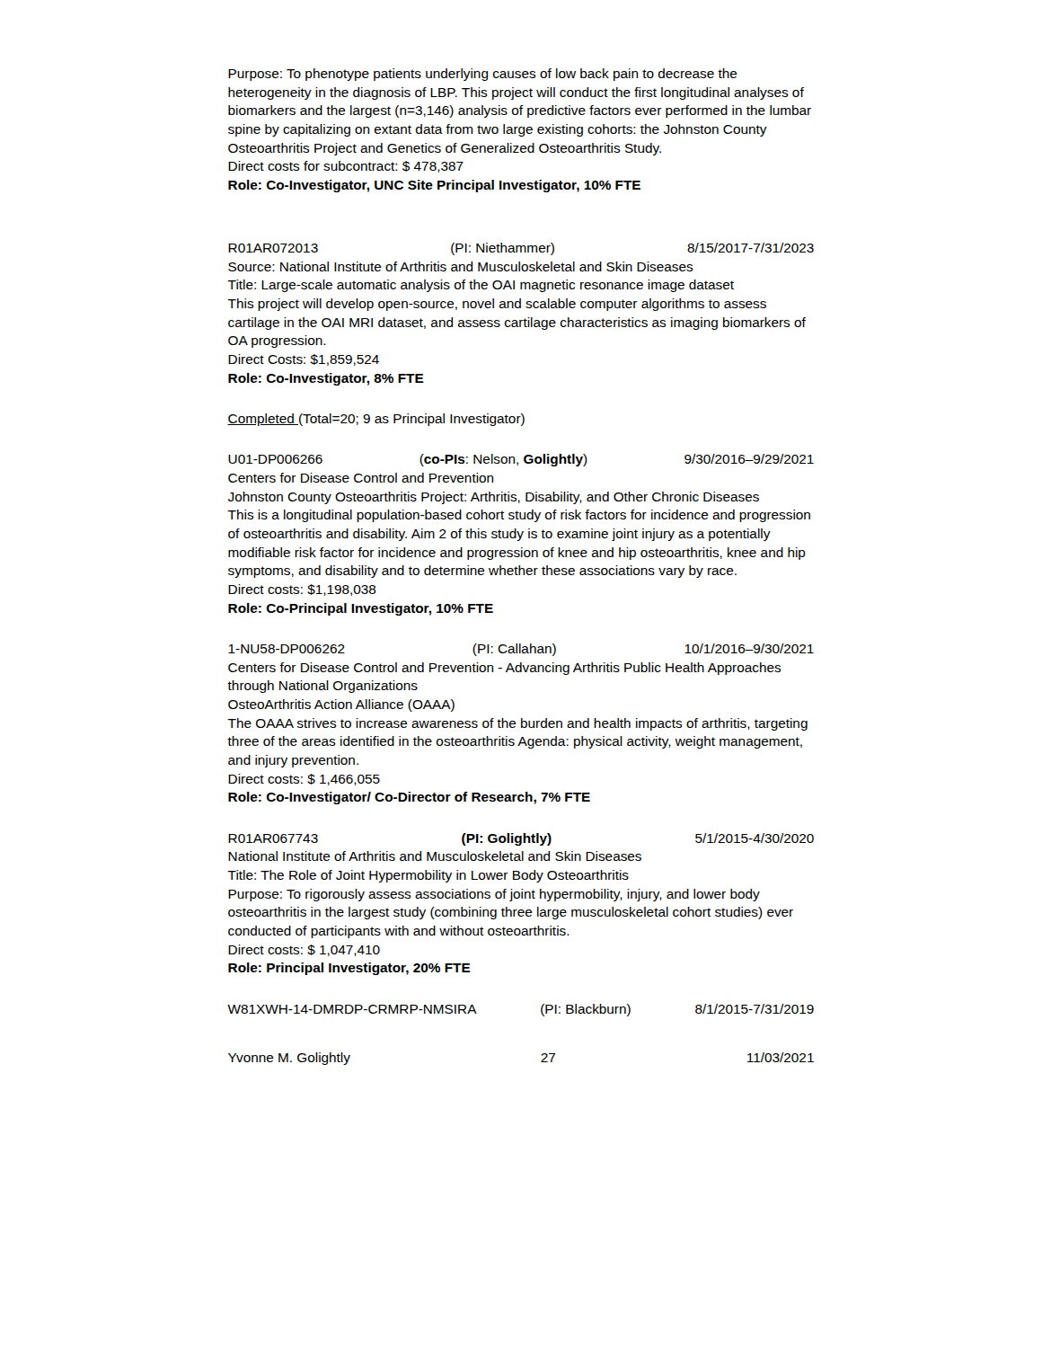Purpose: To phenotype patients underlying causes of low back pain to decrease the heterogeneity in the diagnosis of LBP. This project will conduct the first longitudinal analyses of biomarkers and the largest (n=3,146) analysis of predictive factors ever performed in the lumbar spine by capitalizing on extant data from two large existing cohorts: the Johnston County Osteoarthritis Project and Genetics of Generalized Osteoarthritis Study.
Direct costs for subcontract: $ 478,387
Role: Co-Investigator, UNC Site Principal Investigator, 10% FTE
R01AR072013 (PI: Niethammer) 8/15/2017-7/31/2023
Source: National Institute of Arthritis and Musculoskeletal and Skin Diseases
Title: Large-scale automatic analysis of the OAI magnetic resonance image dataset
This project will develop open-source, novel and scalable computer algorithms to assess cartilage in the OAI MRI dataset, and assess cartilage characteristics as imaging biomarkers of OA progression.
Direct Costs: $1,859,524
Role: Co-Investigator, 8% FTE
Completed (Total=20; 9 as Principal Investigator)
U01-DP006266 (co-PIs: Nelson, Golightly) 9/30/2016–9/29/2021
Centers for Disease Control and Prevention
Johnston County Osteoarthritis Project: Arthritis, Disability, and Other Chronic Diseases
This is a longitudinal population-based cohort study of risk factors for incidence and progression of osteoarthritis and disability. Aim 2 of this study is to examine joint injury as a potentially modifiable risk factor for incidence and progression of knee and hip osteoarthritis, knee and hip symptoms, and disability and to determine whether these associations vary by race.
Direct costs: $1,198,038
Role: Co-Principal Investigator, 10% FTE
1-NU58-DP006262 (PI: Callahan) 10/1/2016–9/30/2021
Centers for Disease Control and Prevention - Advancing Arthritis Public Health Approaches through National Organizations
OsteoArthritis Action Alliance (OAAA)
The OAAA strives to increase awareness of the burden and health impacts of arthritis, targeting three of the areas identified in the osteoarthritis Agenda: physical activity, weight management, and injury prevention.
Direct costs: $ 1,466,055
Role: Co-Investigator/ Co-Director of Research, 7% FTE
R01AR067743 (PI: Golightly) 5/1/2015-4/30/2020
National Institute of Arthritis and Musculoskeletal and Skin Diseases
Title: The Role of Joint Hypermobility in Lower Body Osteoarthritis
Purpose: To rigorously assess associations of joint hypermobility, injury, and lower body osteoarthritis in the largest study (combining three large musculoskeletal cohort studies) ever conducted of participants with and without osteoarthritis.
Direct costs: $ 1,047,410
Role: Principal Investigator, 20% FTE
W81XWH-14-DMRDP-CRMRP-NMSIRA (PI: Blackburn) 8/1/2015-7/31/2019
Yvonne M. Golightly 27 11/03/2021